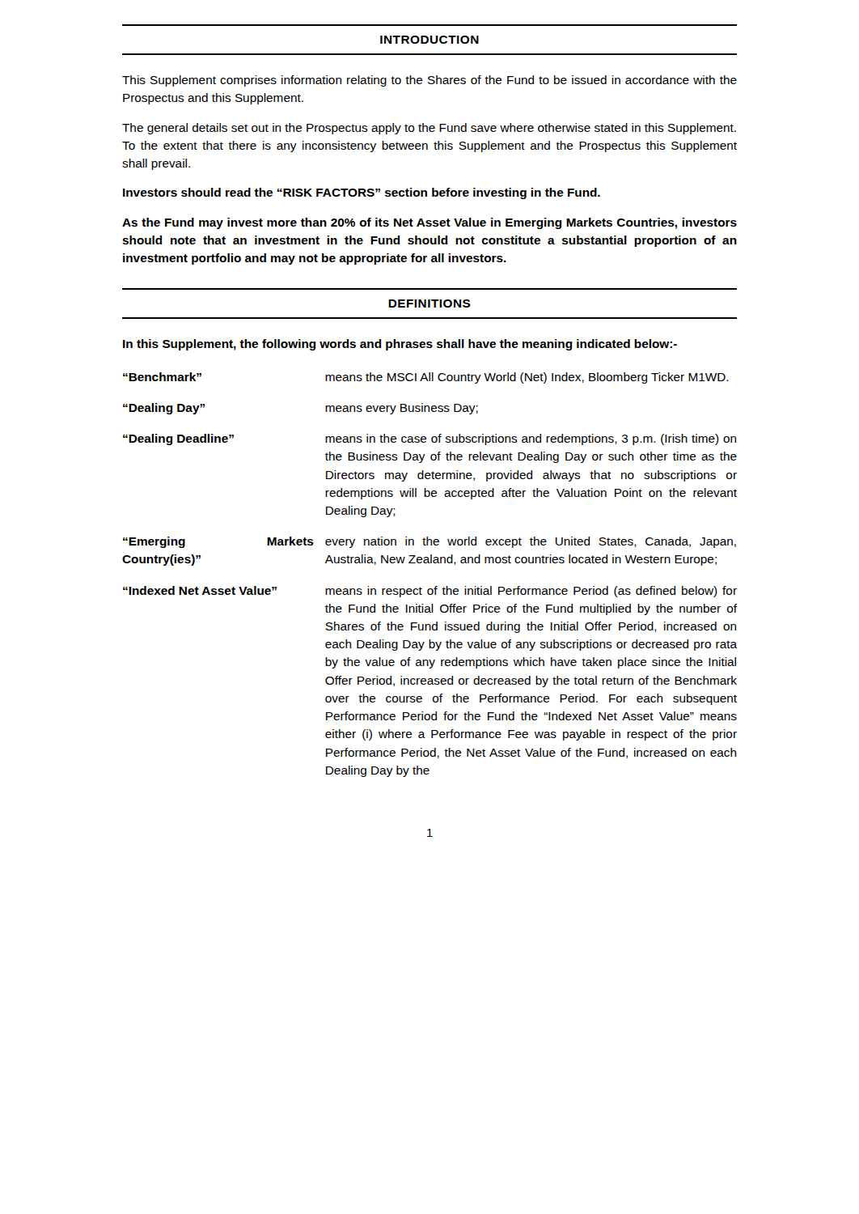INTRODUCTION
This Supplement comprises information relating to the Shares of the Fund to be issued in accordance with the Prospectus and this Supplement.
The general details set out in the Prospectus apply to the Fund save where otherwise stated in this Supplement. To the extent that there is any inconsistency between this Supplement and the Prospectus this Supplement shall prevail.
Investors should read the “RISK FACTORS” section before investing in the Fund.
As the Fund may invest more than 20% of its Net Asset Value in Emerging Markets Countries, investors should note that an investment in the Fund should not constitute a substantial proportion of an investment portfolio and may not be appropriate for all investors.
DEFINITIONS
In this Supplement, the following words and phrases shall have the meaning indicated below:-
| “Benchmark” | means the MSCI All Country World (Net) Index, Bloomberg Ticker M1WD. |
| “Dealing Day” | means every Business Day; |
| “Dealing Deadline” | means in the case of subscriptions and redemptions, 3 p.m. (Irish time) on the Business Day of the relevant Dealing Day or such other time as the Directors may determine, provided always that no subscriptions or redemptions will be accepted after the Valuation Point on the relevant Dealing Day; |
| “Emerging Markets Country(ies)” | every nation in the world except the United States, Canada, Japan, Australia, New Zealand, and most countries located in Western Europe; |
| “Indexed Net Asset Value” | means in respect of the initial Performance Period (as defined below) for the Fund the Initial Offer Price of the Fund multiplied by the number of Shares of the Fund issued during the Initial Offer Period, increased on each Dealing Day by the value of any subscriptions or decreased pro rata by the value of any redemptions which have taken place since the Initial Offer Period, increased or decreased by the total return of the Benchmark over the course of the Performance Period. For each subsequent Performance Period for the Fund the “Indexed Net Asset Value” means either (i) where a Performance Fee was payable in respect of the prior Performance Period, the Net Asset Value of the Fund, increased on each Dealing Day by the |
1